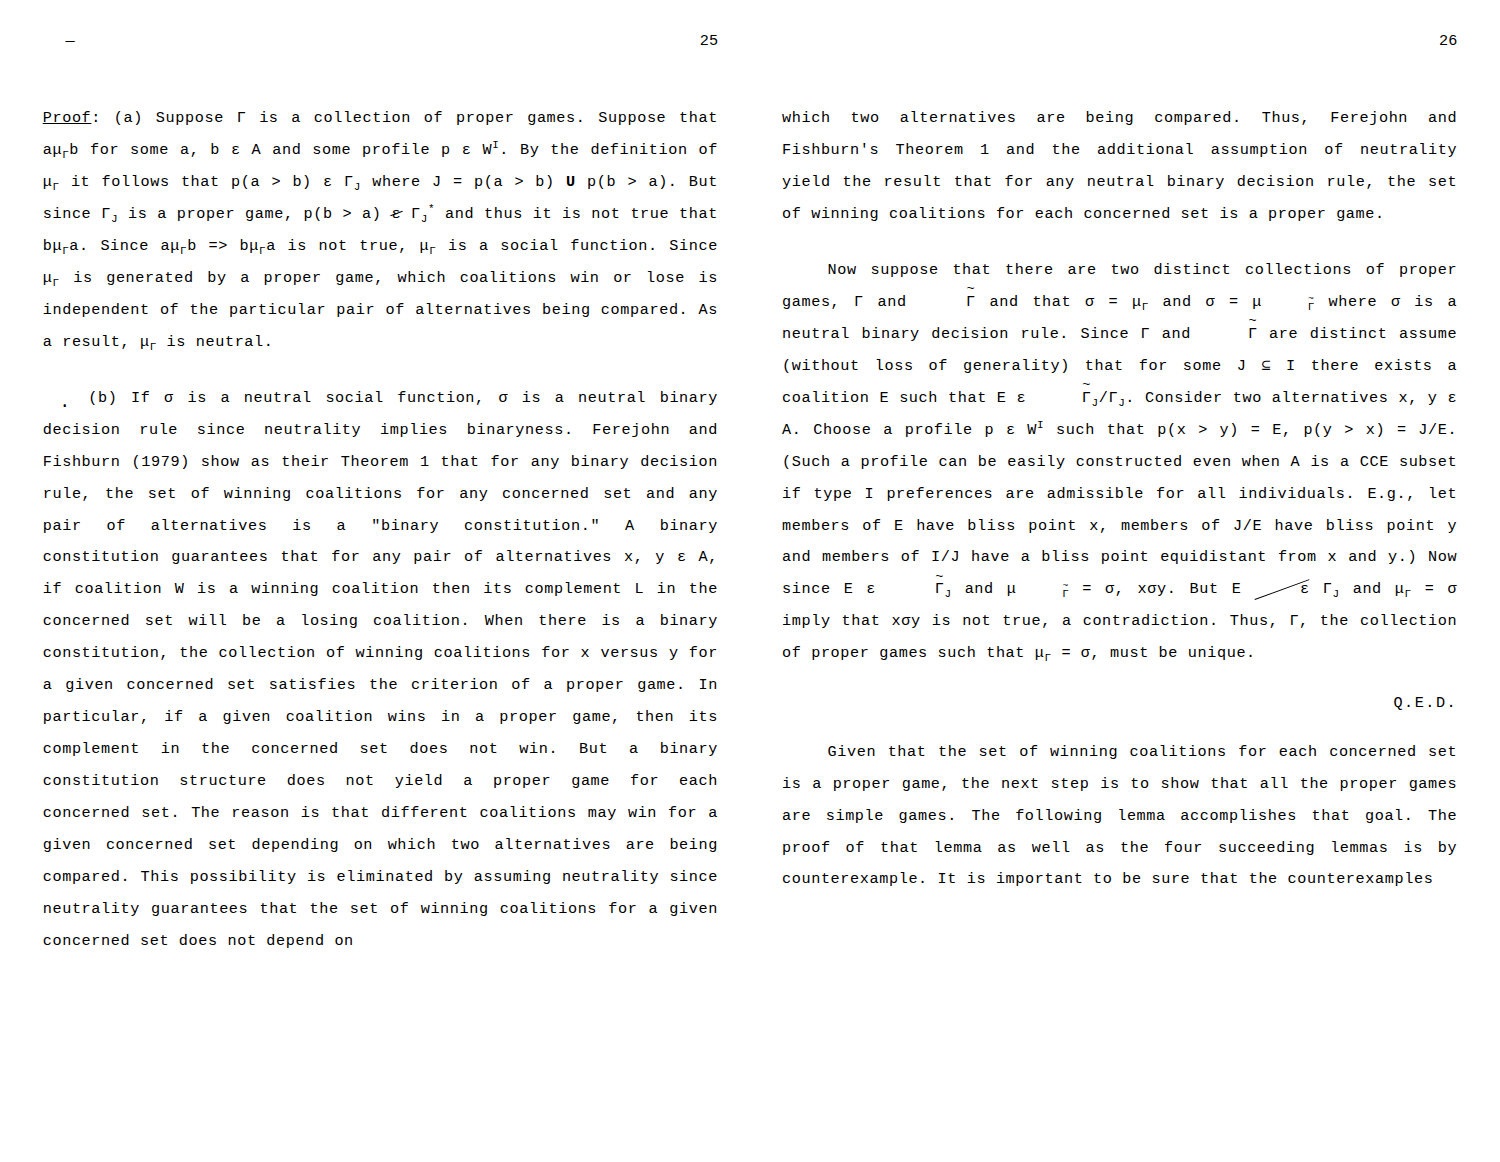—25
Proof: (a) Suppose Γ is a collection of proper games. Suppose that aμΓb for some a, b ε A and some profile p ε WI. By the definition of μΓ it follows that p(a > b) ε ΓJ where J = p(a > b) U p(b > a). But since ΓJ is a proper game, p(b > a) ε ΓJ* and thus it is not true that bμΓa. Since aμΓb => bμΓa is not true, μΓ is a social function. Since μΓ is generated by a proper game, which coalitions win or lose is independent of the particular pair of alternatives being compared. As a result, μΓ is neutral.
(b) If σ is a neutral social function, σ is a neutral binary decision rule since neutrality implies binaryness. Ferejohn and Fishburn (1979) show as their Theorem 1 that for any binary decision rule, the set of winning coalitions for any concerned set and any pair of alternatives is a "binary constitution." A binary constitution guarantees that for any pair of alternatives x, y ε A, if coalition W is a winning coalition then its complement L in the concerned set will be a losing coalition. When there is a binary constitution, the collection of winning coalitions for x versus y for a given concerned set satisfies the criterion of a proper game. In particular, if a given coalition wins in a proper game, then its complement in the concerned set does not win. But a binary constitution structure does not yield a proper game for each concerned set. The reason is that different coalitions may win for a given concerned set depending on which two alternatives are being compared. This possibility is eliminated by assuming neutrality since neutrality guarantees that the set of winning coalitions for a given concerned set does not depend on
26
which two alternatives are being compared. Thus, Ferejohn and Fishburn's Theorem 1 and the additional assumption of neutrality yield the result that for any neutral binary decision rule, the set of winning coalitions for each concerned set is a proper game.
Now suppose that there are two distinct collections of proper games, Γ and Γ and that σ = μΓ and σ = μΓ where σ is a neutral binary decision rule. Since Γ and Γ are distinct assume (without loss of generality) that for some J ⊆ I there exists a coalition E such that E ε ΓJ/ΓJ. Consider two alternatives x, y ε A. Choose a profile p ε WI such that p(x > y) = E, p(y > x) = J/E. (Such a profile can be easily constructed even when A is a CCE subset if type I preferences are admissible for all individuals. E.g., let members of E have bliss point x, members of J/E have bliss point y and members of I/J have a bliss point equidistant from x and y.) Now since E ε ΓJ and μΓ = σ, xσy. But E ε ΓJ and μΓ = σ imply that xσy is not true, a contradiction. Thus, Γ, the collection of proper games such that μΓ = σ, must be unique.
Q.E.D.
Given that the set of winning coalitions for each concerned set is a proper game, the next step is to show that all the proper games are simple games. The following lemma accomplishes that goal. The proof of that lemma as well as the four succeeding lemmas is by counterexample. It is important to be sure that the counterexamples